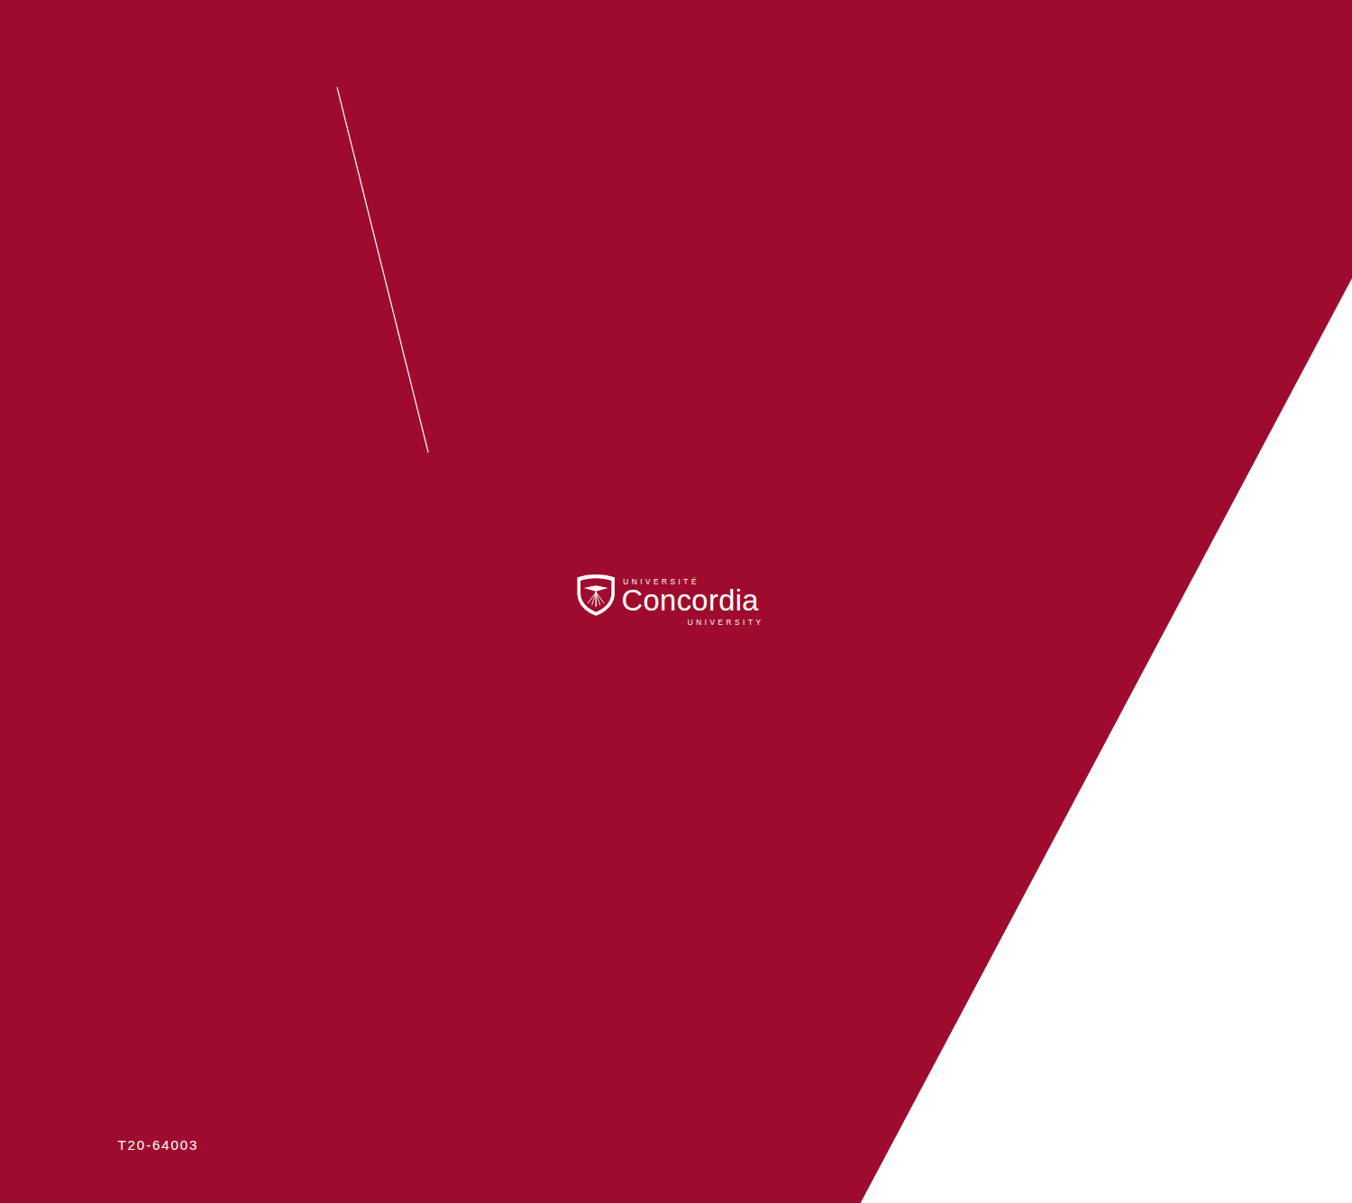Université
Concordia
University
T20-64003